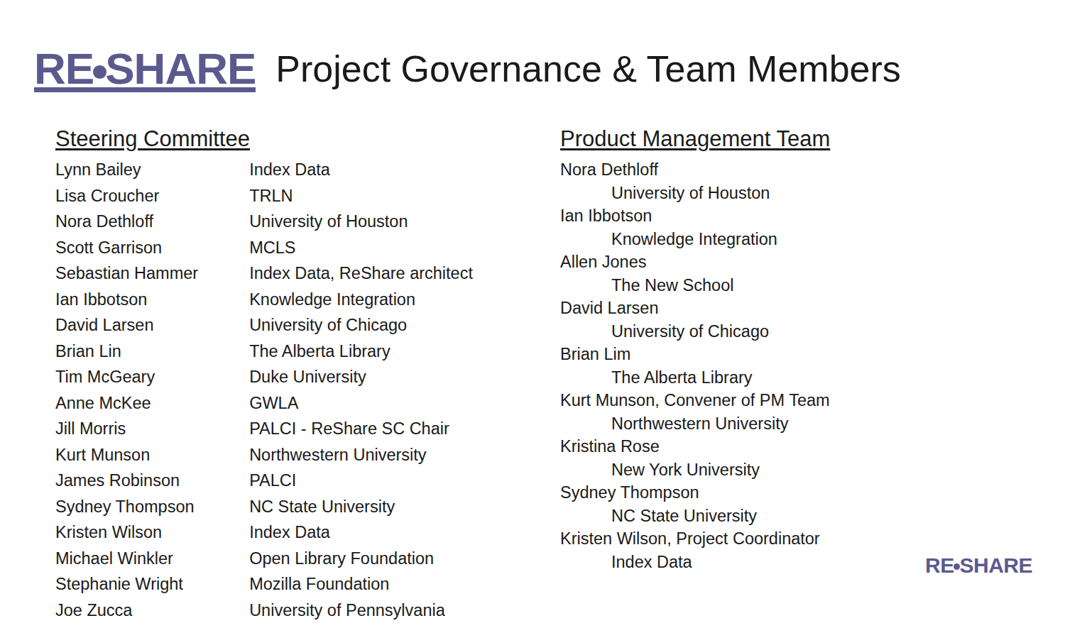RE SHARE
Project Governance & Team Members
Steering Committee
| Lynn Bailey | Index Data |
| Lisa Croucher | TRLN |
| Nora Dethloff | University of Houston |
| Scott Garrison | MCLS |
| Sebastian Hammer | Index Data, ReShare architect |
| Ian Ibbotson | Knowledge Integration |
| David Larsen | University of Chicago |
| Brian Lin | The Alberta Library |
| Tim McGeary | Duke University |
| Anne McKee | GWLA |
| Jill Morris | PALCI - ReShare SC Chair |
| Kurt Munson | Northwestern University |
| James Robinson | PALCI |
| Sydney Thompson | NC State University |
| Kristen Wilson | Index Data |
| Michael Winkler | Open Library Foundation |
| Stephanie Wright | Mozilla Foundation |
| Joe Zucca | University of Pennsylvania |
Product Management Team
Nora Dethloff University of Houston
Ian Ibbotson Knowledge Integration
Allen Jones The New School
David Larsen University of Chicago
Brian Lim The Alberta Library
Kurt Munson, Convener of PM Team Northwestern University
Kristina Rose New York University
Sydney Thompson NC State University
Kristen Wilson, Project Coordinator Index Data
RE SHARE